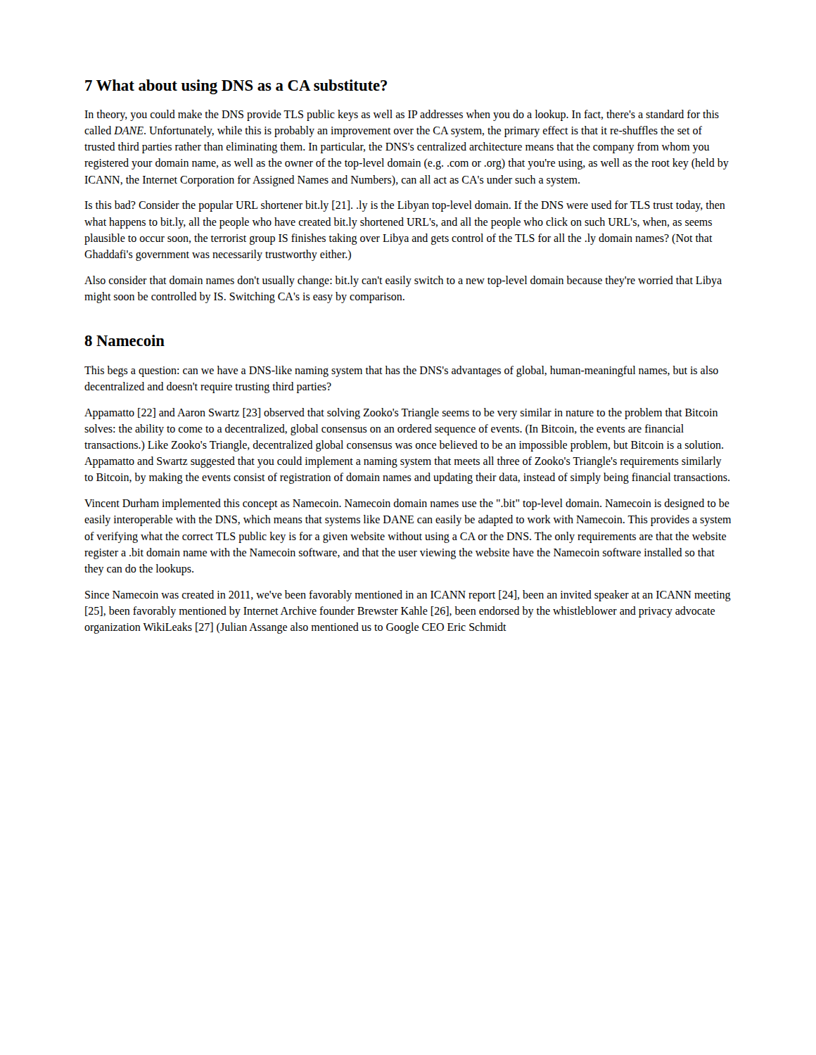7 What about using DNS as a CA substitute?
In theory, you could make the DNS provide TLS public keys as well as IP addresses when you do a lookup. In fact, there's a standard for this called DANE. Unfortunately, while this is probably an improvement over the CA system, the primary effect is that it re-shuffles the set of trusted third parties rather than eliminating them. In particular, the DNS's centralized architecture means that the company from whom you registered your domain name, as well as the owner of the top-level domain (e.g. .com or .org) that you're using, as well as the root key (held by ICANN, the Internet Corporation for Assigned Names and Numbers), can all act as CA's under such a system.
Is this bad? Consider the popular URL shortener bit.ly [21]. .ly is the Libyan top-level domain. If the DNS were used for TLS trust today, then what happens to bit.ly, all the people who have created bit.ly shortened URL's, and all the people who click on such URL's, when, as seems plausible to occur soon, the terrorist group IS finishes taking over Libya and gets control of the TLS for all the .ly domain names? (Not that Ghaddafi's government was necessarily trustworthy either.)
Also consider that domain names don't usually change: bit.ly can't easily switch to a new top-level domain because they're worried that Libya might soon be controlled by IS. Switching CA's is easy by comparison.
8 Namecoin
This begs a question: can we have a DNS-like naming system that has the DNS's advantages of global, human-meaningful names, but is also decentralized and doesn't require trusting third parties?
Appamatto [22] and Aaron Swartz [23] observed that solving Zooko's Triangle seems to be very similar in nature to the problem that Bitcoin solves: the ability to come to a decentralized, global consensus on an ordered sequence of events. (In Bitcoin, the events are financial transactions.) Like Zooko's Triangle, decentralized global consensus was once believed to be an impossible problem, but Bitcoin is a solution. Appamatto and Swartz suggested that you could implement a naming system that meets all three of Zooko's Triangle's requirements similarly to Bitcoin, by making the events consist of registration of domain names and updating their data, instead of simply being financial transactions.
Vincent Durham implemented this concept as Namecoin. Namecoin domain names use the ".bit" top-level domain. Namecoin is designed to be easily interoperable with the DNS, which means that systems like DANE can easily be adapted to work with Namecoin. This provides a system of verifying what the correct TLS public key is for a given website without using a CA or the DNS. The only requirements are that the website register a .bit domain name with the Namecoin software, and that the user viewing the website have the Namecoin software installed so that they can do the lookups.
Since Namecoin was created in 2011, we've been favorably mentioned in an ICANN report [24], been an invited speaker at an ICANN meeting [25], been favorably mentioned by Internet Archive founder Brewster Kahle [26], been endorsed by the whistleblower and privacy advocate organization WikiLeaks [27] (Julian Assange also mentioned us to Google CEO Eric Schmidt